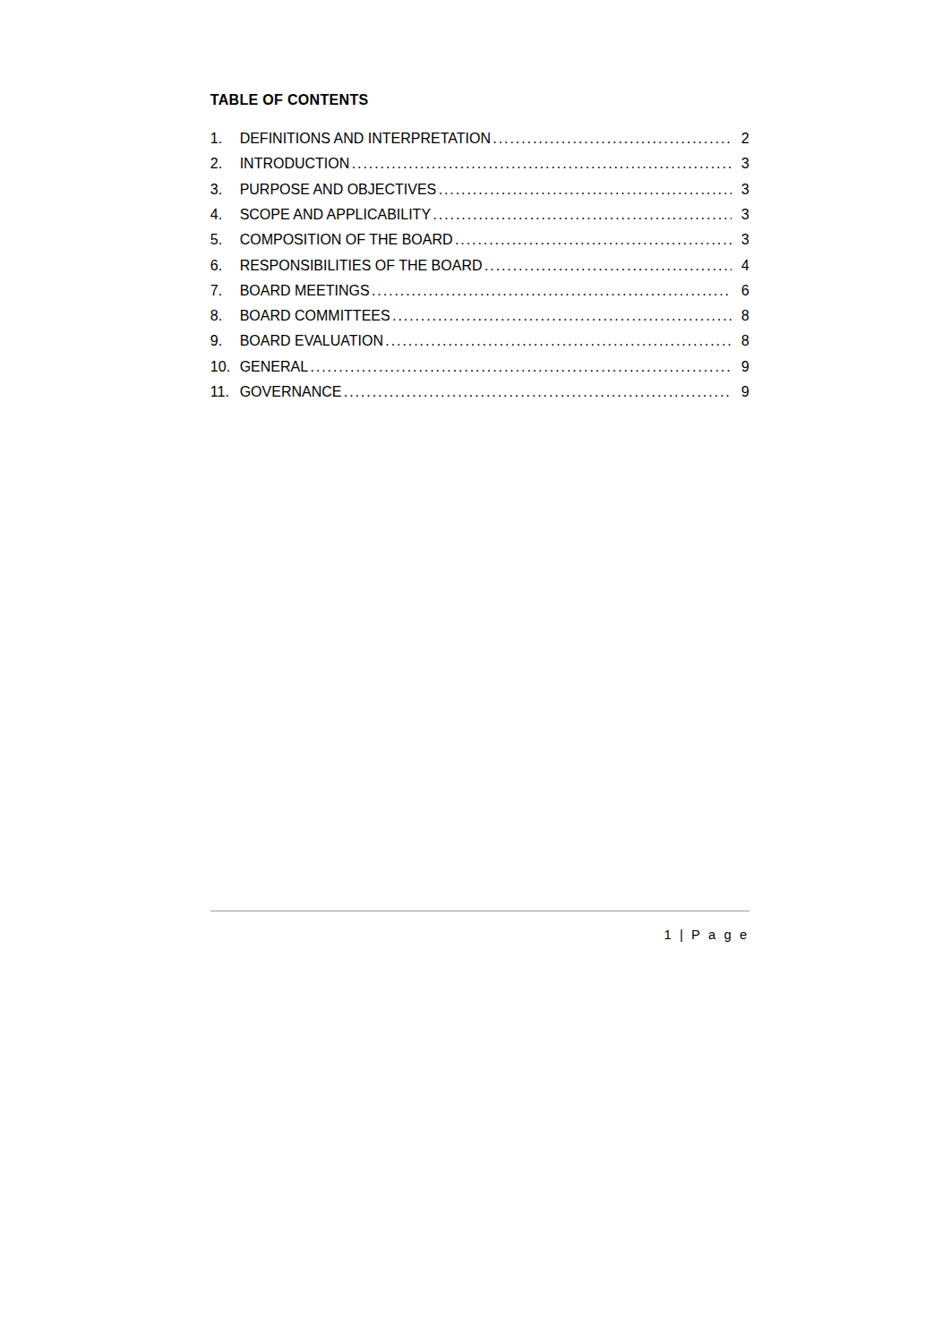TABLE OF CONTENTS
1. DEFINITIONS AND INTERPRETATION 2
2. INTRODUCTION 3
3. PURPOSE AND OBJECTIVES 3
4. SCOPE AND APPLICABILITY 3
5. COMPOSITION OF THE BOARD 3
6. RESPONSIBILITIES OF THE BOARD 4
7. BOARD MEETINGS 6
8. BOARD COMMITTEES 8
9. BOARD EVALUATION 8
10. GENERAL 9
11. GOVERNANCE 9
1 | P a g e